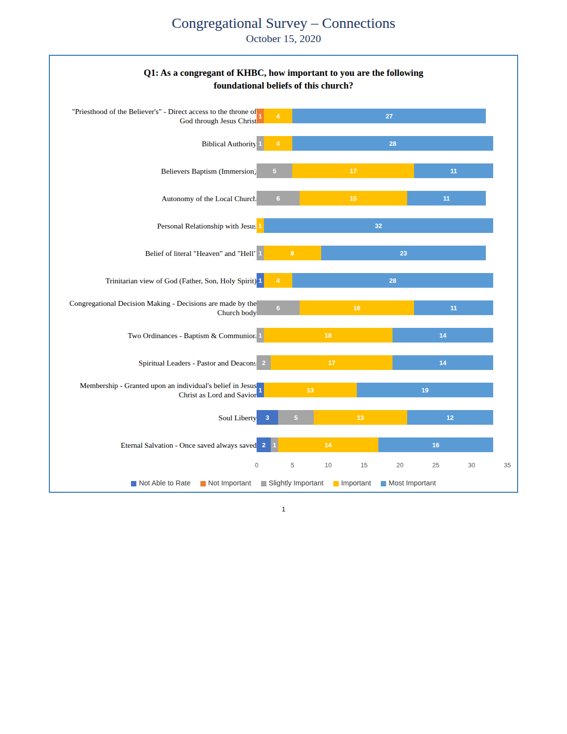Congregational Survey – Connections
October 15, 2020
Q1: As a congregant of KHBC, how important to you are the following
foundational beliefs of this church?
| "Priesthood of the Believer's" - Direct access to the throne of God through Jesus Christ | 1 4 27 |
| Biblical Authority | 0 1 4 28 |
| Believers Baptism (Immersion) | 0 5 17 11 |
| Autonomy of the Local Church | 0 6 15 11 |
| Personal Relationship with Jesus | 0 1 32 |
| Belief of literal "Heaven" and "Hell" | 0 1 8 23 |
| Trinitarian view of God (Father, Son, Holy Spirit) | 1 4 28 |
| Congregational Decision Making - Decisions are made by the Church body | 0 6 16 11 |
| Two Ordinances - Baptism & Communion | 0 1 18 14 |
| Spiritual Leaders - Pastor and Deacons | 0 2 17 14 |
| Membership - Granted upon an individual's belief in Jesus Christ as Lord and Savior | 1 13 19 |
| Soul Liberty | 3 5 13 12 |
| Eternal Salvation - Once saved always saved | 2 1 14 16 |
| | 0 5 10 15 20 25 30 35 |
Not Able to Rate Not Important Slightly Important Important Most Important
1